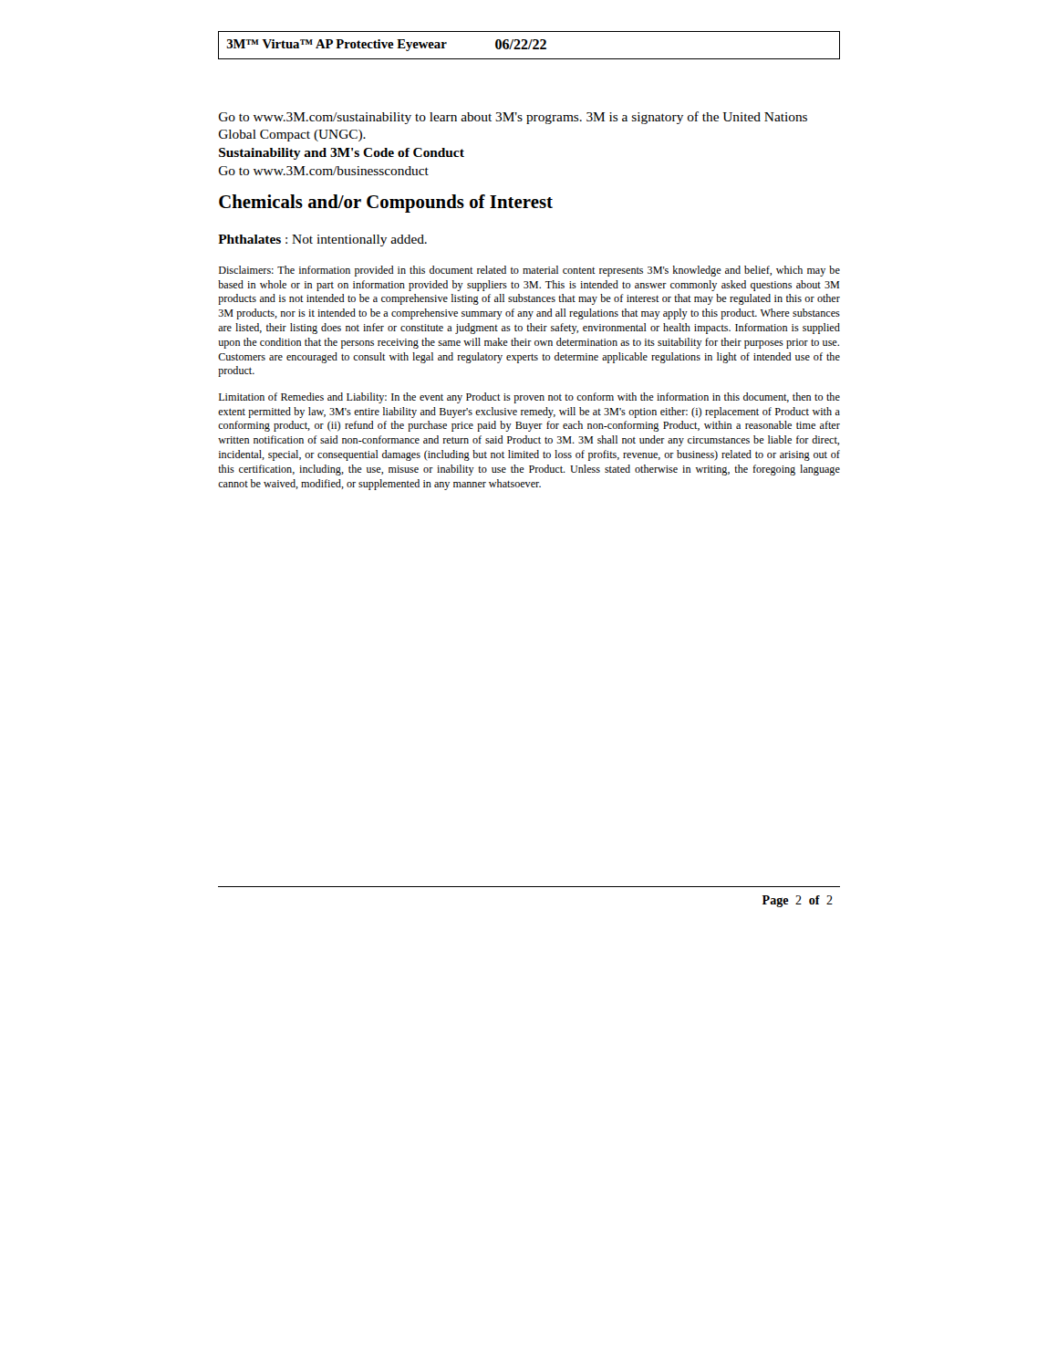3M™ Virtua™ AP Protective Eyewear 06/22/22
Go to www.3M.com/sustainability to learn about 3M's programs. 3M is a signatory of the United Nations Global Compact (UNGC).
Sustainability and 3M's Code of Conduct
Go to www.3M.com/businessconduct
Chemicals and/or Compounds of Interest
Phthalates : Not intentionally added.
Disclaimers: The information provided in this document related to material content represents 3M's knowledge and belief, which may be based in whole or in part on information provided by suppliers to 3M. This is intended to answer commonly asked questions about 3M products and is not intended to be a comprehensive listing of all substances that may be of interest or that may be regulated in this or other 3M products, nor is it intended to be a comprehensive summary of any and all regulations that may apply to this product. Where substances are listed, their listing does not infer or constitute a judgment as to their safety, environmental or health impacts. Information is supplied upon the condition that the persons receiving the same will make their own determination as to its suitability for their purposes prior to use. Customers are encouraged to consult with legal and regulatory experts to determine applicable regulations in light of intended use of the product.
Limitation of Remedies and Liability: In the event any Product is proven not to conform with the information in this document, then to the extent permitted by law, 3M's entire liability and Buyer's exclusive remedy, will be at 3M's option either: (i) replacement of Product with a conforming product, or (ii) refund of the purchase price paid by Buyer for each non-conforming Product, within a reasonable time after written notification of said non-conformance and return of said Product to 3M. 3M shall not under any circumstances be liable for direct, incidental, special, or consequential damages (including but not limited to loss of profits, revenue, or business) related to or arising out of this certification, including, the use, misuse or inability to use the Product. Unless stated otherwise in writing, the foregoing language cannot be waived, modified, or supplemented in any manner whatsoever.
Page 2 of 2